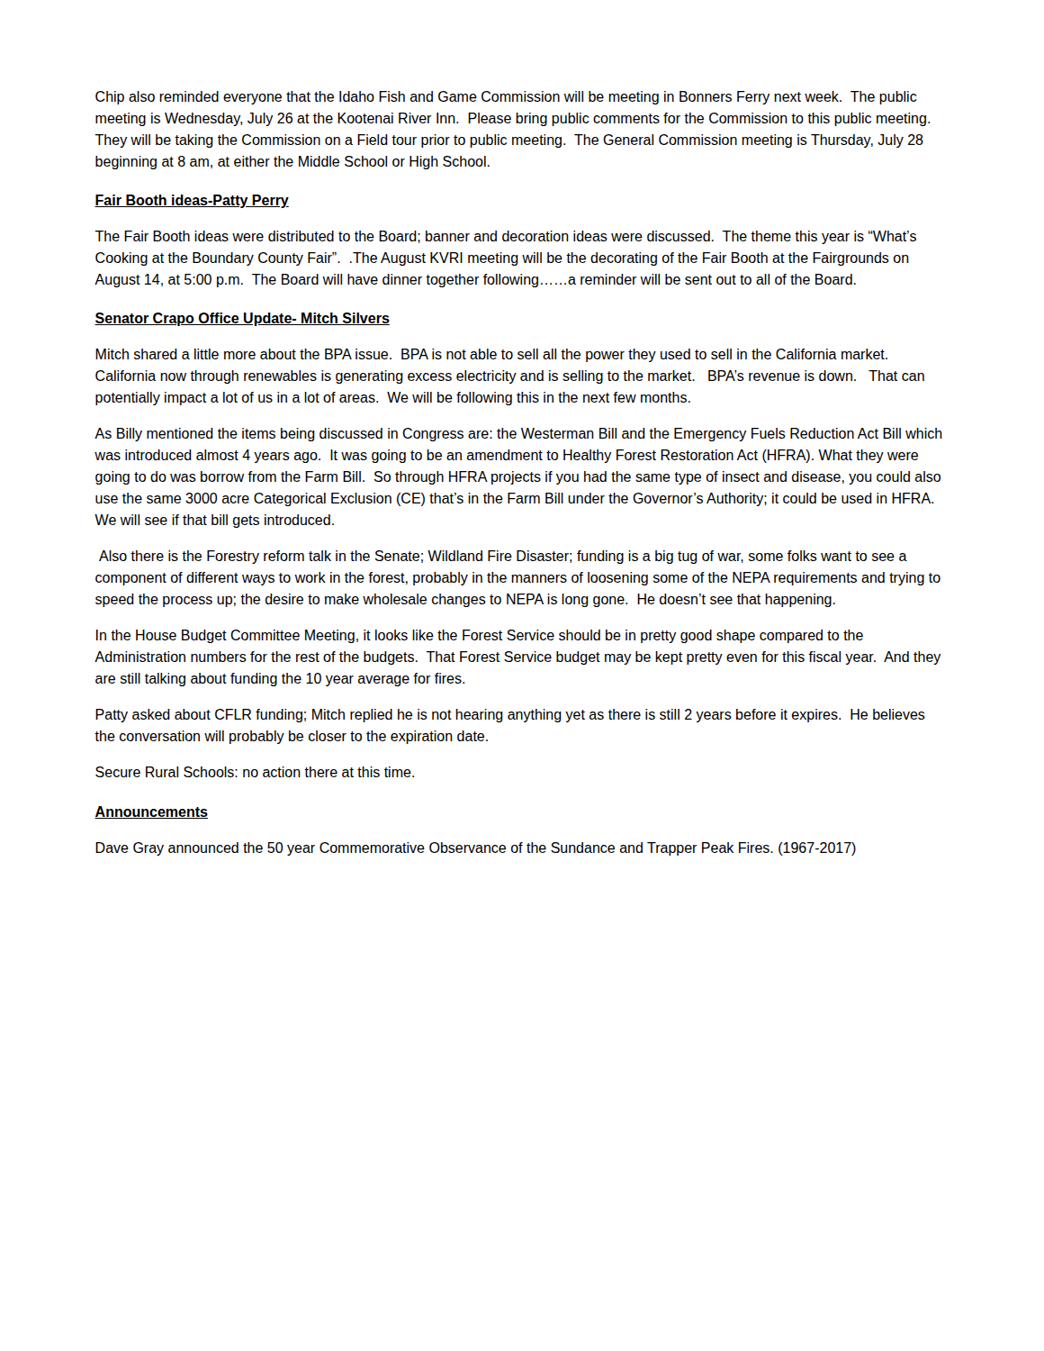Chip also reminded everyone that the Idaho Fish and Game Commission will be meeting in Bonners Ferry next week. The public meeting is Wednesday, July 26 at the Kootenai River Inn. Please bring public comments for the Commission to this public meeting. They will be taking the Commission on a Field tour prior to public meeting. The General Commission meeting is Thursday, July 28 beginning at 8 am, at either the Middle School or High School.
Fair Booth ideas-Patty Perry
The Fair Booth ideas were distributed to the Board; banner and decoration ideas were discussed. The theme this year is “What’s Cooking at the Boundary County Fair”. .The August KVRI meeting will be the decorating of the Fair Booth at the Fairgrounds on August 14, at 5:00 p.m. The Board will have dinner together following……a reminder will be sent out to all of the Board.
Senator Crapo Office Update- Mitch Silvers
Mitch shared a little more about the BPA issue. BPA is not able to sell all the power they used to sell in the California market. California now through renewables is generating excess electricity and is selling to the market. BPA’s revenue is down. That can potentially impact a lot of us in a lot of areas. We will be following this in the next few months.
As Billy mentioned the items being discussed in Congress are: the Westerman Bill and the Emergency Fuels Reduction Act Bill which was introduced almost 4 years ago. It was going to be an amendment to Healthy Forest Restoration Act (HFRA). What they were going to do was borrow from the Farm Bill. So through HFRA projects if you had the same type of insect and disease, you could also use the same 3000 acre Categorical Exclusion (CE) that’s in the Farm Bill under the Governor’s Authority; it could be used in HFRA. We will see if that bill gets introduced.
Also there is the Forestry reform talk in the Senate; Wildland Fire Disaster; funding is a big tug of war, some folks want to see a component of different ways to work in the forest, probably in the manners of loosening some of the NEPA requirements and trying to speed the process up; the desire to make wholesale changes to NEPA is long gone. He doesn’t see that happening.
In the House Budget Committee Meeting, it looks like the Forest Service should be in pretty good shape compared to the Administration numbers for the rest of the budgets. That Forest Service budget may be kept pretty even for this fiscal year. And they are still talking about funding the 10 year average for fires.
Patty asked about CFLR funding; Mitch replied he is not hearing anything yet as there is still 2 years before it expires. He believes the conversation will probably be closer to the expiration date.
Secure Rural Schools: no action there at this time.
Announcements
Dave Gray announced the 50 year Commemorative Observance of the Sundance and Trapper Peak Fires. (1967-2017)